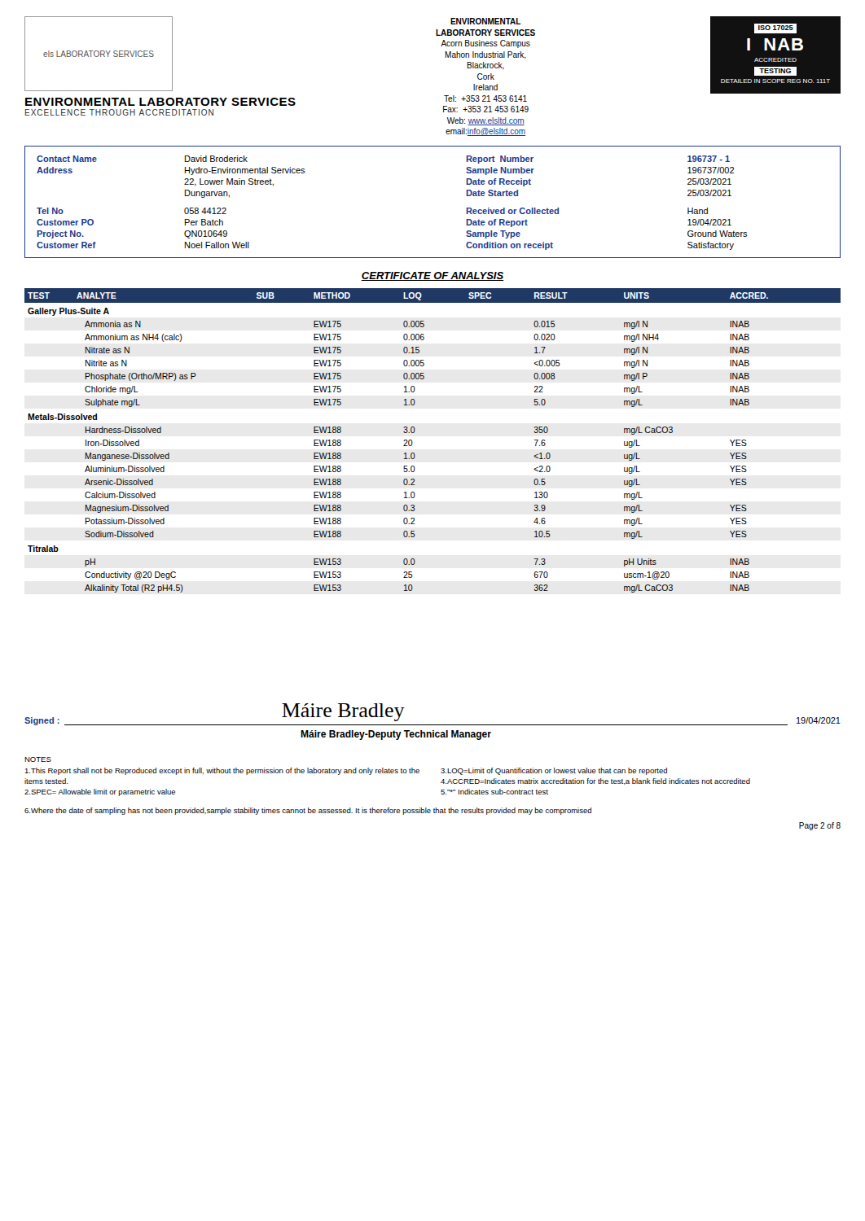els LABORATORY SERVICES
ENVIRONMENTAL LABORATORY SERVICES
EXCELLENCE THROUGH ACCREDITATION
ENVIRONMENTAL
LABORATORY SERVICES
Acorn Business Campus
Mahon Industrial Park,
Blackrock,
Cork
Ireland
Tel: +353 21 453 6141
Fax: +353 21 453 6149
Web: www.elsltd.com
email:info@elsltd.com
ISO 17025 I NAB ACCREDITED TESTING DETAILED IN SCOPE REG NO. 111T
| Contact Name | David Broderick | Report Number | 196737 - 1 |
| Address | Hydro-Environmental Services | Sample Number | 196737/002 |
| | 22, Lower Main Street, | Date of Receipt | 25/03/2021 |
| | Dungarvan, | Date Started | 25/03/2021 |
| Tel No | 058 44122 | Received or Collected | Hand |
| Customer PO | Per Batch | Date of Report | 19/04/2021 |
| Project No. | QN010649 | Sample Type | Ground Waters |
| Customer Ref | Noel Fallon Well | Condition on receipt | Satisfactory |
CERTIFICATE OF ANALYSIS
| TEST | ANALYTE | SUB | METHOD | LOQ | SPEC | RESULT | UNITS | ACCRED. |
| --- | --- | --- | --- | --- | --- | --- | --- | --- |
| Gallery Plus-Suite A |
| | Ammonia as N | | EW175 | 0.005 | | 0.015 | mg/l N | INAB |
| | Ammonium as NH4 (calc) | | EW175 | 0.006 | | 0.020 | mg/l NH4 | INAB |
| | Nitrate as N | | EW175 | 0.15 | | 1.7 | mg/l N | INAB |
| | Nitrite as N | | EW175 | 0.005 | | <0.005 | mg/l N | INAB |
| | Phosphate (Ortho/MRP) as P | | EW175 | 0.005 | | 0.008 | mg/l P | INAB |
| | Chloride mg/L | | EW175 | 1.0 | | 22 | mg/L | INAB |
| | Sulphate mg/L | | EW175 | 1.0 | | 5.0 | mg/L | INAB |
| Metals-Dissolved |
| | Hardness-Dissolved | | EW188 | 3.0 | | 350 | mg/L CaCO3 | |
| | Iron-Dissolved | | EW188 | 20 | | 7.6 | ug/L | YES |
| | Manganese-Dissolved | | EW188 | 1.0 | | <1.0 | ug/L | YES |
| | Aluminium-Dissolved | | EW188 | 5.0 | | <2.0 | ug/L | YES |
| | Arsenic-Dissolved | | EW188 | 0.2 | | 0.5 | ug/L | YES |
| | Calcium-Dissolved | | EW188 | 1.0 | | 130 | mg/L | |
| | Magnesium-Dissolved | | EW188 | 0.3 | | 3.9 | mg/L | YES |
| | Potassium-Dissolved | | EW188 | 0.2 | | 4.6 | mg/L | YES |
| | Sodium-Dissolved | | EW188 | 0.5 | | 10.5 | mg/L | YES |
| Titralab |
| | pH | | EW153 | 0.0 | | 7.3 | pH Units | INAB |
| | Conductivity @20 DegC | | EW153 | 25 | | 670 | uscm-1@20 | INAB |
| | Alkalinity Total (R2 pH4.5) | | EW153 | 10 | | 362 | mg/L CaCO3 | INAB |
Signed :
Máire Bradley
19/04/2021
Máire Bradley-Deputy Technical Manager
NOTES
1.This Report shall not be Reproduced except in full, without the permission of the laboratory and only relates to the items tested.
2.SPEC= Allowable limit or parametric value
3.LOQ=Limit of Quantification or lowest value that can be reported
4.ACCRED=Indicates matrix accreditation for the test,a blank field indicates not accredited
5."*" Indicates sub-contract test
6.Where the date of sampling has not been provided,sample stability times cannot be assessed. It is therefore possible that the results provided may be compromised
Page 2 of 8